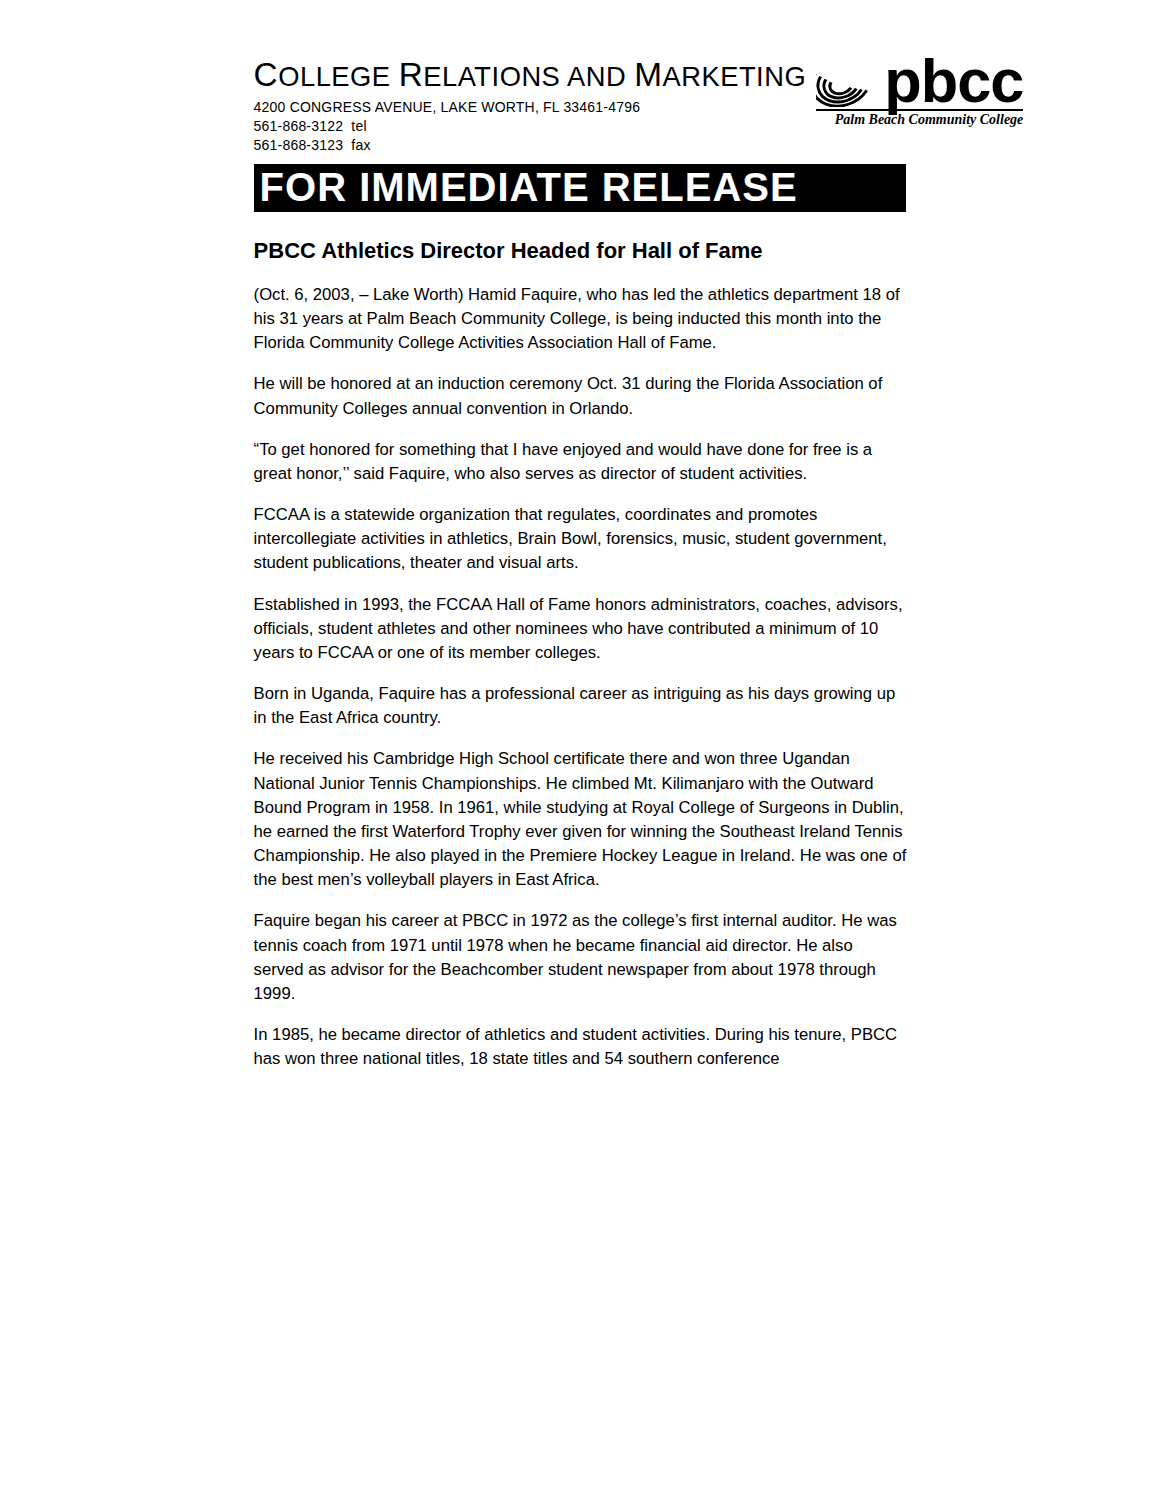COLLEGE RELATIONS AND MARKETING
4200 CONGRESS AVENUE, LAKE WORTH, FL 33461-4796
561-868-3122 tel
561-868-3123 fax
pbcc
Palm Beach Community College
FOR IMMEDIATE RELEASE
PBCC Athletics Director Headed for Hall of Fame
(Oct. 6, 2003, – Lake Worth) Hamid Faquire, who has led the athletics department 18 of his 31 years at Palm Beach Community College, is being inducted this month into the Florida Community College Activities Association Hall of Fame.
He will be honored at an induction ceremony Oct. 31 during the Florida Association of Community Colleges annual convention in Orlando.
“To get honored for something that I have enjoyed and would have done for free is a great honor,’’ said Faquire, who also serves as director of student activities.
FCCAA is a statewide organization that regulates, coordinates and promotes intercollegiate activities in athletics, Brain Bowl, forensics, music, student government, student publications, theater and visual arts.
Established in 1993, the FCCAA Hall of Fame honors administrators, coaches, advisors, officials, student athletes and other nominees who have contributed a minimum of 10 years to FCCAA or one of its member colleges.
Born in Uganda, Faquire has a professional career as intriguing as his days growing up in the East Africa country.
He received his Cambridge High School certificate there and won three Ugandan National Junior Tennis Championships. He climbed Mt. Kilimanjaro with the Outward Bound Program in 1958. In 1961, while studying at Royal College of Surgeons in Dublin, he earned the first Waterford Trophy ever given for winning the Southeast Ireland Tennis Championship. He also played in the Premiere Hockey League in Ireland. He was one of the best men’s volleyball players in East Africa.
Faquire began his career at PBCC in 1972 as the college’s first internal auditor. He was tennis coach from 1971 until 1978 when he became financial aid director. He also served as advisor for the Beachcomber student newspaper from about 1978 through 1999.
In 1985, he became director of athletics and student activities. During his tenure, PBCC has won three national titles, 18 state titles and 54 southern conference